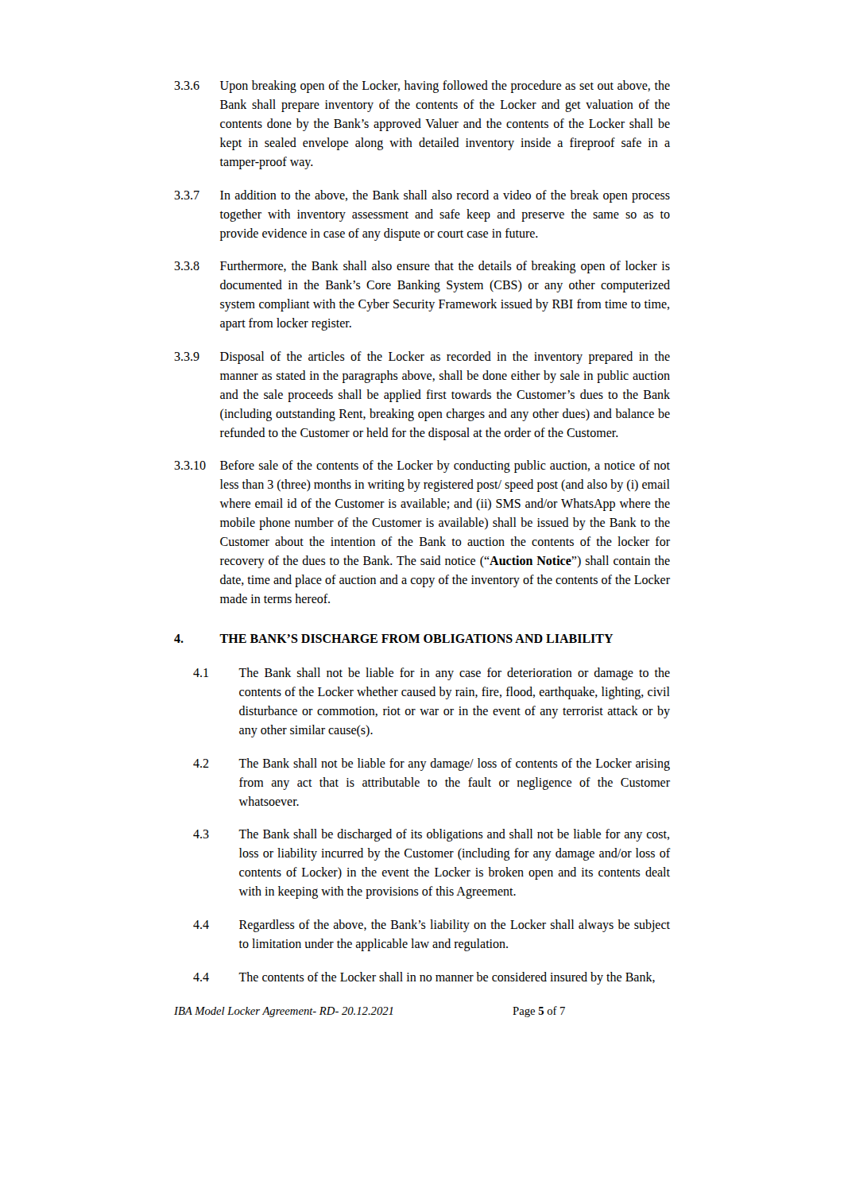3.3.6
Upon breaking open of the Locker, having followed the procedure as set out above, the Bank shall prepare inventory of the contents of the Locker and get valuation of the contents done by the Bank’s approved Valuer and the contents of the Locker shall be kept in sealed envelope along with detailed inventory inside a fireproof safe in a tamper-proof way.
3.3.7
In addition to the above, the Bank shall also record a video of the break open process together with inventory assessment and safe keep and preserve the same so as to provide evidence in case of any dispute or court case in future.
3.3.8
Furthermore, the Bank shall also ensure that the details of breaking open of locker is documented in the Bank’s Core Banking System (CBS) or any other computerized system compliant with the Cyber Security Framework issued by RBI from time to time, apart from locker register.
3.3.9
Disposal of the articles of the Locker as recorded in the inventory prepared in the manner as stated in the paragraphs above, shall be done either by sale in public auction and the sale proceeds shall be applied first towards the Customer’s dues to the Bank (including outstanding Rent, breaking open charges and any other dues) and balance be refunded to the Customer or held for the disposal at the order of the Customer.
3.3.10
Before sale of the contents of the Locker by conducting public auction, a notice of not less than 3 (three) months in writing by registered post/ speed post (and also by (i) email where email id of the Customer is available; and (ii) SMS and/or WhatsApp where the mobile phone number of the Customer is available) shall be issued by the Bank to the Customer about the intention of the Bank to auction the contents of the locker for recovery of the dues to the Bank. The said notice (“Auction Notice”) shall contain the date, time and place of auction and a copy of the inventory of the contents of the Locker made in terms hereof.
4.
THE BANK’S DISCHARGE FROM OBLIGATIONS AND LIABILITY
4.1
The Bank shall not be liable for in any case for deterioration or damage to the contents of the Locker whether caused by rain, fire, flood, earthquake, lighting, civil disturbance or commotion, riot or war or in the event of any terrorist attack or by any other similar cause(s).
4.2
The Bank shall not be liable for any damage/ loss of contents of the Locker arising from any act that is attributable to the fault or negligence of the Customer whatsoever.
4.3
The Bank shall be discharged of its obligations and shall not be liable for any cost, loss or liability incurred by the Customer (including for any damage and/or loss of contents of Locker) in the event the Locker is broken open and its contents dealt with in keeping with the provisions of this Agreement.
4.4
Regardless of the above, the Bank’s liability on the Locker shall always be subject to limitation under the applicable law and regulation.
4.4
The contents of the Locker shall in no manner be considered insured by the Bank,
IBA Model Locker Agreement- RD- 20.12.2021
Page 5 of 7